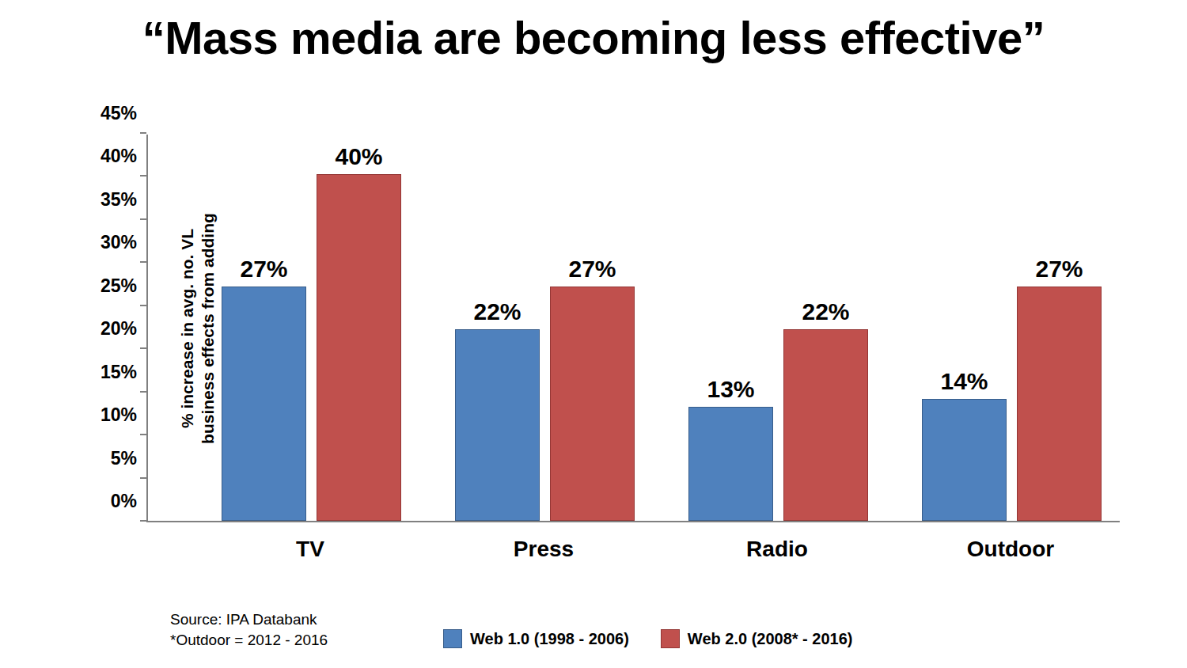“Mass media are becoming less effective”
% increase in avg. no. VL
business effects from adding
0%
5%
10%
15%
20%
25%
30%
35%
40%
45%
27%
40%
TV
22%
27%
Press
13%
22%
Radio
14%
27%
Outdoor
Source: IPA Databank
*Outdoor = 2012 - 2016
Web 1.0 (1998 - 2006) Web 2.0 (2008* - 2016)